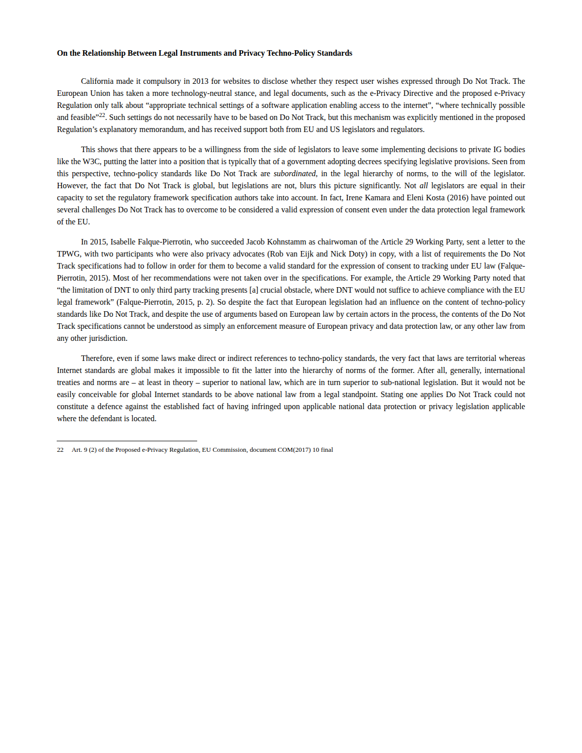On the Relationship Between Legal Instruments and Privacy Techno-Policy Standards
California made it compulsory in 2013 for websites to disclose whether they respect user wishes expressed through Do Not Track. The European Union has taken a more technology-neutral stance, and legal documents, such as the e-Privacy Directive and the proposed e-Privacy Regulation only talk about “appropriate technical settings of a software application enabling access to the internet”, “where technically possible and feasible”22. Such settings do not necessarily have to be based on Do Not Track, but this mechanism was explicitly mentioned in the proposed Regulation’s explanatory memorandum, and has received support both from EU and US legislators and regulators.
This shows that there appears to be a willingness from the side of legislators to leave some implementing decisions to private IG bodies like the W3C, putting the latter into a position that is typically that of a government adopting decrees specifying legislative provisions. Seen from this perspective, techno-policy standards like Do Not Track are subordinated, in the legal hierarchy of norms, to the will of the legislator. However, the fact that Do Not Track is global, but legislations are not, blurs this picture significantly. Not all legislators are equal in their capacity to set the regulatory framework specification authors take into account. In fact, Irene Kamara and Eleni Kosta (2016) have pointed out several challenges Do Not Track has to overcome to be considered a valid expression of consent even under the data protection legal framework of the EU.
In 2015, Isabelle Falque-Pierrotin, who succeeded Jacob Kohnstamm as chairwoman of the Article 29 Working Party, sent a letter to the TPWG, with two participants who were also privacy advocates (Rob van Eijk and Nick Doty) in copy, with a list of requirements the Do Not Track specifications had to follow in order for them to become a valid standard for the expression of consent to tracking under EU law (Falque-Pierrotin, 2015). Most of her recommendations were not taken over in the specifications. For example, the Article 29 Working Party noted that “the limitation of DNT to only third party tracking presents [a] crucial obstacle, where DNT would not suffice to achieve compliance with the EU legal framework” (Falque-Pierrotin, 2015, p. 2). So despite the fact that European legislation had an influence on the content of techno-policy standards like Do Not Track, and despite the use of arguments based on European law by certain actors in the process, the contents of the Do Not Track specifications cannot be understood as simply an enforcement measure of European privacy and data protection law, or any other law from any other jurisdiction.
Therefore, even if some laws make direct or indirect references to techno-policy standards, the very fact that laws are territorial whereas Internet standards are global makes it impossible to fit the latter into the hierarchy of norms of the former. After all, generally, international treaties and norms are – at least in theory – superior to national law, which are in turn superior to sub-national legislation. But it would not be easily conceivable for global Internet standards to be above national law from a legal standpoint. Stating one applies Do Not Track could not constitute a defence against the established fact of having infringed upon applicable national data protection or privacy legislation applicable where the defendant is located.
22 Art. 9 (2) of the Proposed e-Privacy Regulation, EU Commission, document COM(2017) 10 final